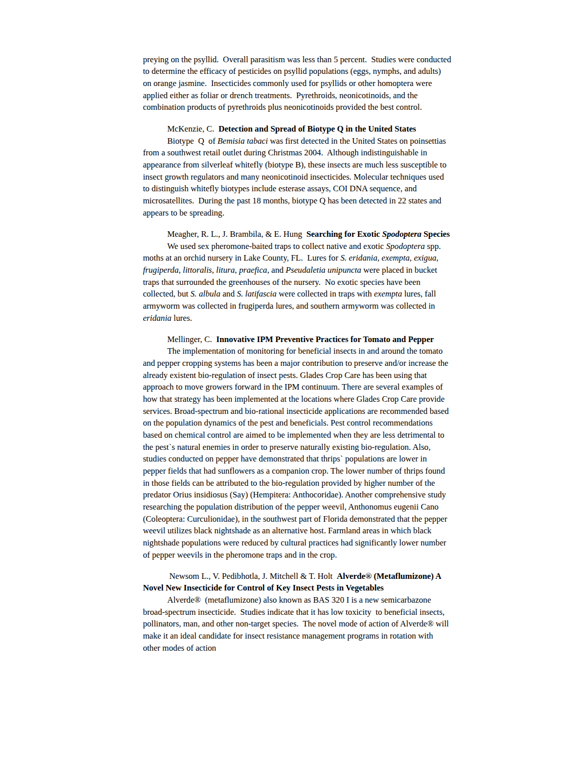preying on the psyllid. Overall parasitism was less than 5 percent. Studies were conducted to determine the efficacy of pesticides on psyllid populations (eggs, nymphs, and adults) on orange jasmine. Insecticides commonly used for psyllids or other homoptera were applied either as foliar or drench treatments. Pyrethroids, neonicotinoids, and the combination products of pyrethroids plus neonicotinoids provided the best control.
McKenzie, C. Detection and Spread of Biotype Q in the United States
Biotype Q of Bemisia tabaci was first detected in the United States on poinsettias from a southwest retail outlet during Christmas 2004. Although indistinguishable in appearance from silverleaf whitefly (biotype B), these insects are much less susceptible to insect growth regulators and many neonicotinoid insecticides. Molecular techniques used to distinguish whitefly biotypes include esterase assays, COI DNA sequence, and microsatellites. During the past 18 months, biotype Q has been detected in 22 states and appears to be spreading.
Meagher, R. L., J. Brambila, & E. Hung Searching for Exotic Spodoptera Species
We used sex pheromone-baited traps to collect native and exotic Spodoptera spp. moths at an orchid nursery in Lake County, FL. Lures for S. eridania, exempta, exigua, frugiperda, littoralis, litura, praefica, and Pseudaletia unipuncta were placed in bucket traps that surrounded the greenhouses of the nursery. No exotic species have been collected, but S. albula and S. latifascia were collected in traps with exempta lures, fall armyworm was collected in frugiperda lures, and southern armyworm was collected in eridania lures.
Mellinger, C. Innovative IPM Preventive Practices for Tomato and Pepper
The implementation of monitoring for beneficial insects in and around the tomato and pepper cropping systems has been a major contribution to preserve and/or increase the already existent bio-regulation of insect pests. Glades Crop Care has been using that approach to move growers forward in the IPM continuum. There are several examples of how that strategy has been implemented at the locations where Glades Crop Care provide services. Broad-spectrum and bio-rational insecticide applications are recommended based on the population dynamics of the pest and beneficials. Pest control recommendations based on chemical control are aimed to be implemented when they are less detrimental to the pest`s natural enemies in order to preserve naturally existing bio-regulation. Also, studies conducted on pepper have demonstrated that thrips` populations are lower in pepper fields that had sunflowers as a companion crop. The lower number of thrips found in those fields can be attributed to the bio-regulation provided by higher number of the predator Orius insidiosus (Say) (Hempitera: Anthocoridae). Another comprehensive study researching the population distribution of the pepper weevil, Anthonomus eugenii Cano (Coleoptera: Curculionidae), in the southwest part of Florida demonstrated that the pepper weevil utilizes black nightshade as an alternative host. Farmland areas in which black nightshade populations were reduced by cultural practices had significantly lower number of pepper weevils in the pheromone traps and in the crop.
Newsom L., V. Pedibhotla, J. Mitchell & T. Holt Alverde® (Metaflumizone) A Novel New Insecticide for Control of Key Insect Pests in Vegetables
Alverde® (metaflumizone) also known as BAS 320 I is a new semicarbazone broad-spectrum insecticide. Studies indicate that it has low toxicity to beneficial insects, pollinators, man, and other non-target species. The novel mode of action of Alverde® will make it an ideal candidate for insect resistance management programs in rotation with other modes of action